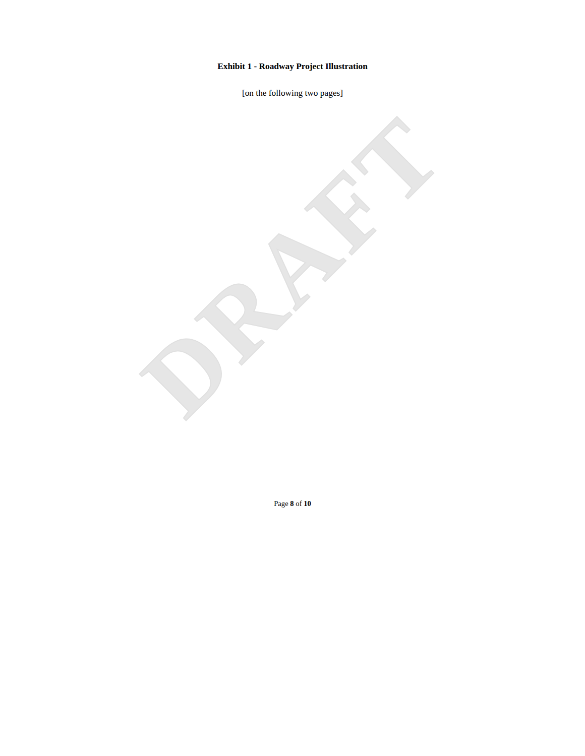DRAFT
Exhibit 1 - Roadway Project Illustration
[on the following two pages]
Page 8 of 10